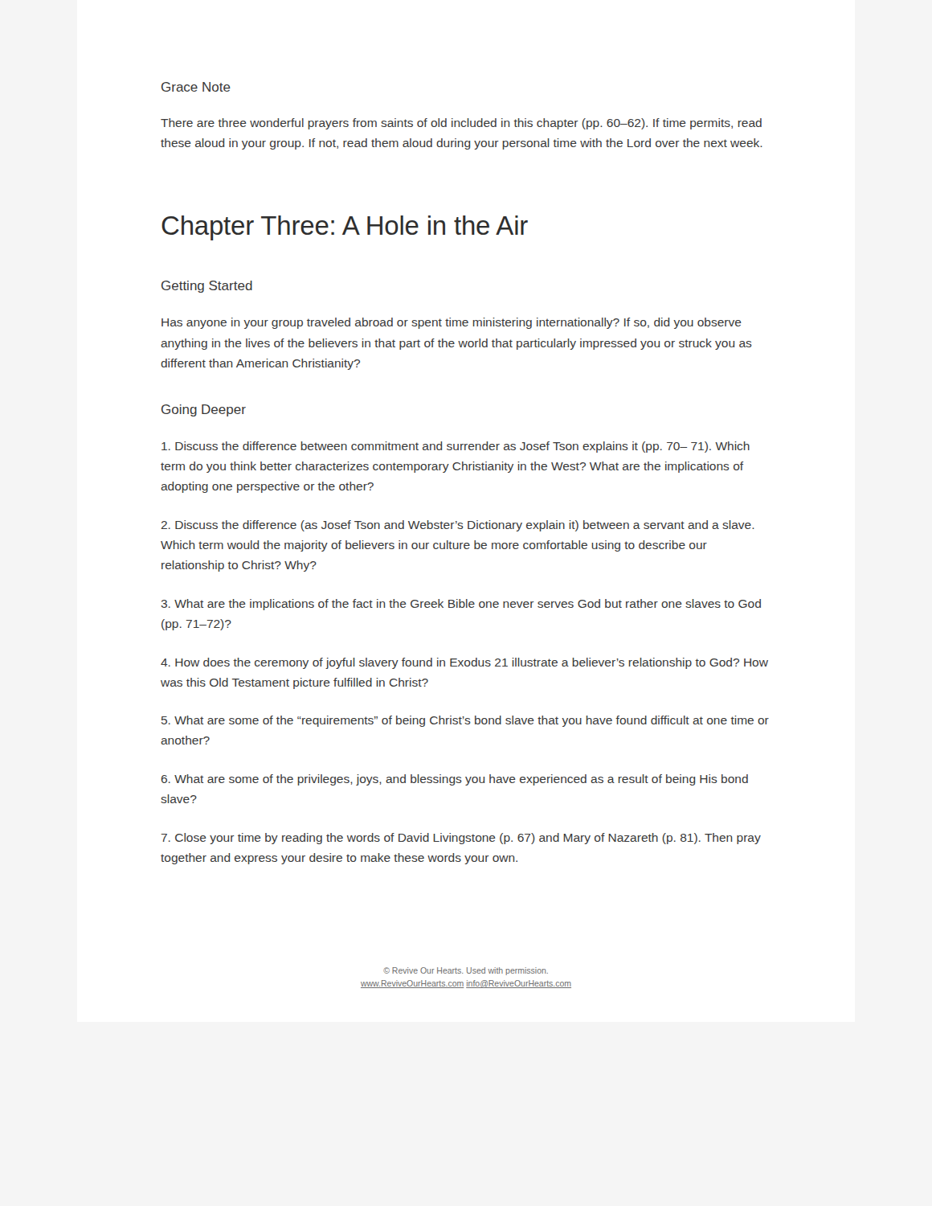Grace Note
There are three wonderful prayers from saints of old included in this chapter (pp. 60–62). If time permits, read these aloud in your group. If not, read them aloud during your personal time with the Lord over the next week.
Chapter Three: A Hole in the Air
Getting Started
Has anyone in your group traveled abroad or spent time ministering internationally? If so, did you observe anything in the lives of the believers in that part of the world that particularly impressed you or struck you as different than American Christianity?
Going Deeper
1. Discuss the difference between commitment and surrender as Josef Tson explains it (pp. 70– 71). Which term do you think better characterizes contemporary Christianity in the West? What are the implications of adopting one perspective or the other?
2. Discuss the difference (as Josef Tson and Webster’s Dictionary explain it) between a servant and a slave. Which term would the majority of believers in our culture be more comfortable using to describe our relationship to Christ? Why?
3. What are the implications of the fact in the Greek Bible one never serves God but rather one slaves to God (pp. 71–72)?
4. How does the ceremony of joyful slavery found in Exodus 21 illustrate a believer’s relationship to God? How was this Old Testament picture fulfilled in Christ?
5. What are some of the “requirements” of being Christ’s bond slave that you have found difficult at one time or another?
6. What are some of the privileges, joys, and blessings you have experienced as a result of being His bond slave?
7. Close your time by reading the words of David Livingstone (p. 67) and Mary of Nazareth (p. 81). Then pray together and express your desire to make these words your own.
© Revive Our Hearts. Used with permission.
www.ReviveOurHearts.com info@ReviveOurHearts.com